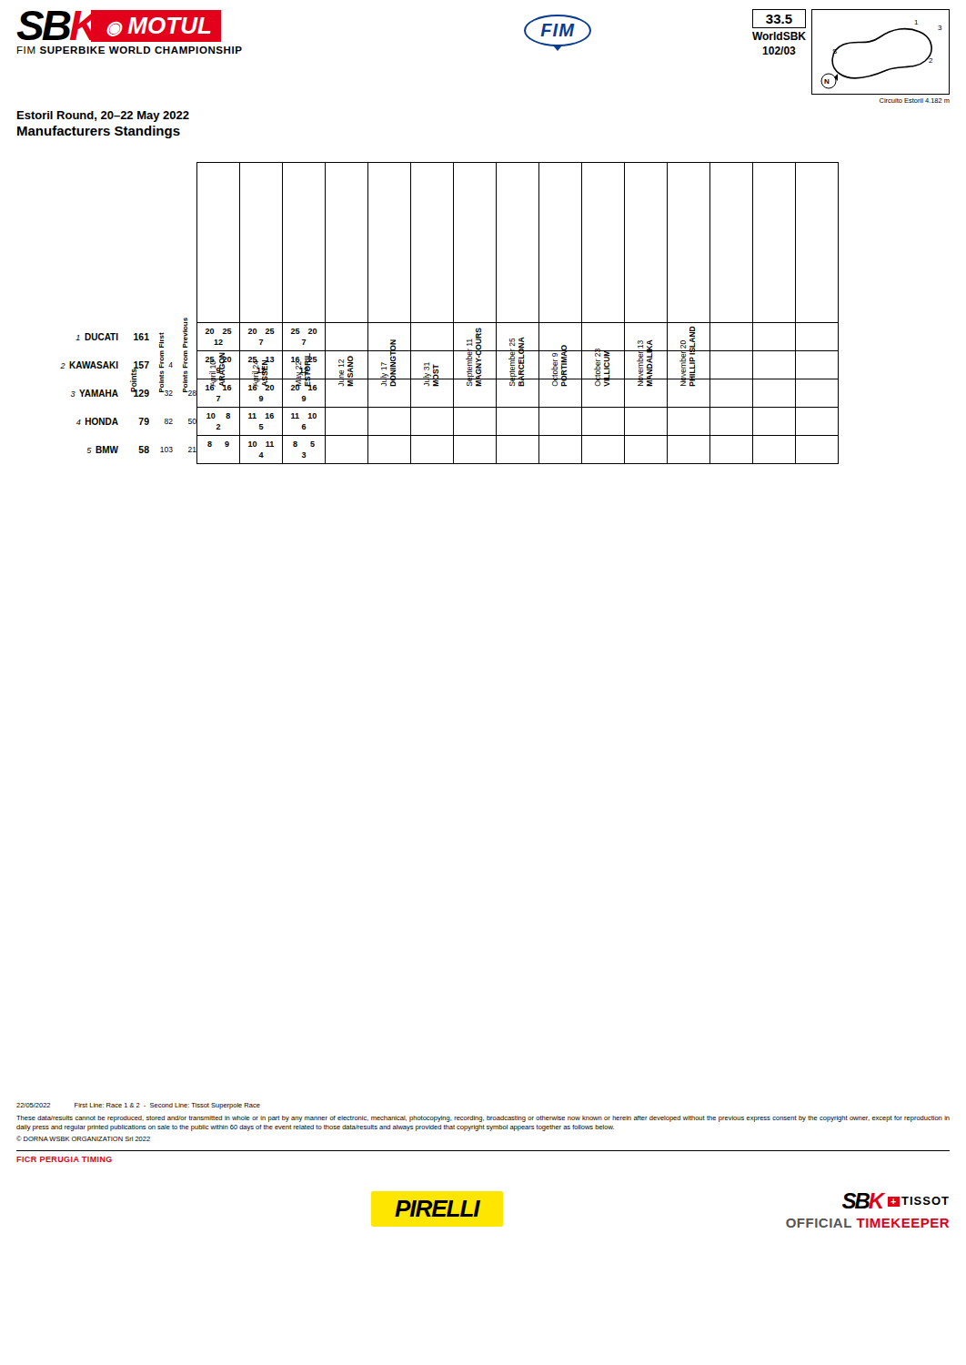SB K
◉ MOTUL
FIM SUPERBIKE WORLD CHAMPIONSHIP
FIM
33.5 WorldSBK 102/03
1 3 2 S N
Circuito Estoril 4.182 m
Estoril Round, 20–22 May 2022
Manufacturers Standings
| | Points | Points From First | Points From Previous | April 10 ARAGON | April 24 ASSEN | May 22 ESTORIL | June 12 MISANO | July 17 DONINGTON | July 31 MOST | September 11 MAGNY-COURS | September 25 BARCELONA | October 9 PORTIMAO | October 23 VILLICUM | November 13 MANDALIKA | November 20 PHILLIP ISLAND | | | |
| --- | --- | --- | --- | --- | --- | --- | --- | --- | --- | --- | --- | --- | --- | --- | --- | --- | --- | --- |
| 1 DUCATI | 161 | | | 20 25 12 | 20 25 7 | 25 20 7 | | | | | | | | | | | | |
| 2 KAWASAKI | 157 | 4 | | 25 20 9 | 25 13 12 | 16 25 12 | | | | | | | | | | | | |
| 3 YAMAHA | 129 | 32 | 28 | 16 16 7 | 16 20 9 | 20 16 9 | | | | | | | | | | | | |
| 4 HONDA | 79 | 82 | 50 | 10 8 2 | 11 16 5 | 11 10 6 | | | | | | | | | | | | |
| 5 BMW | 58 | 103 | 21 | 8 9 | 10 11 4 | 8 5 3 | | | | | | | | | | | | |
22/05/2022 First Line: Race 1 & 2 - Second Line: Tissot Superpole Race
These data/results cannot be reproduced, stored and/or transmitted in whole or in part by any manner of electronic, mechanical, photocopying, recording, broadcasting or otherwise now known or herein after developed without the previous express consent by the copyright owner, except for reproduction in daily press and regular printed publications on sale to the public within 60 days of the event related to those data/results and always provided that copyright symbol appears together as follows below.
© DORNA WSBK ORGANIZATION Srl 2022
FICR PERUGIA TIMING
PIRELLI
SBK
+TISSOT
OFFICIAL TIMEKEEPER